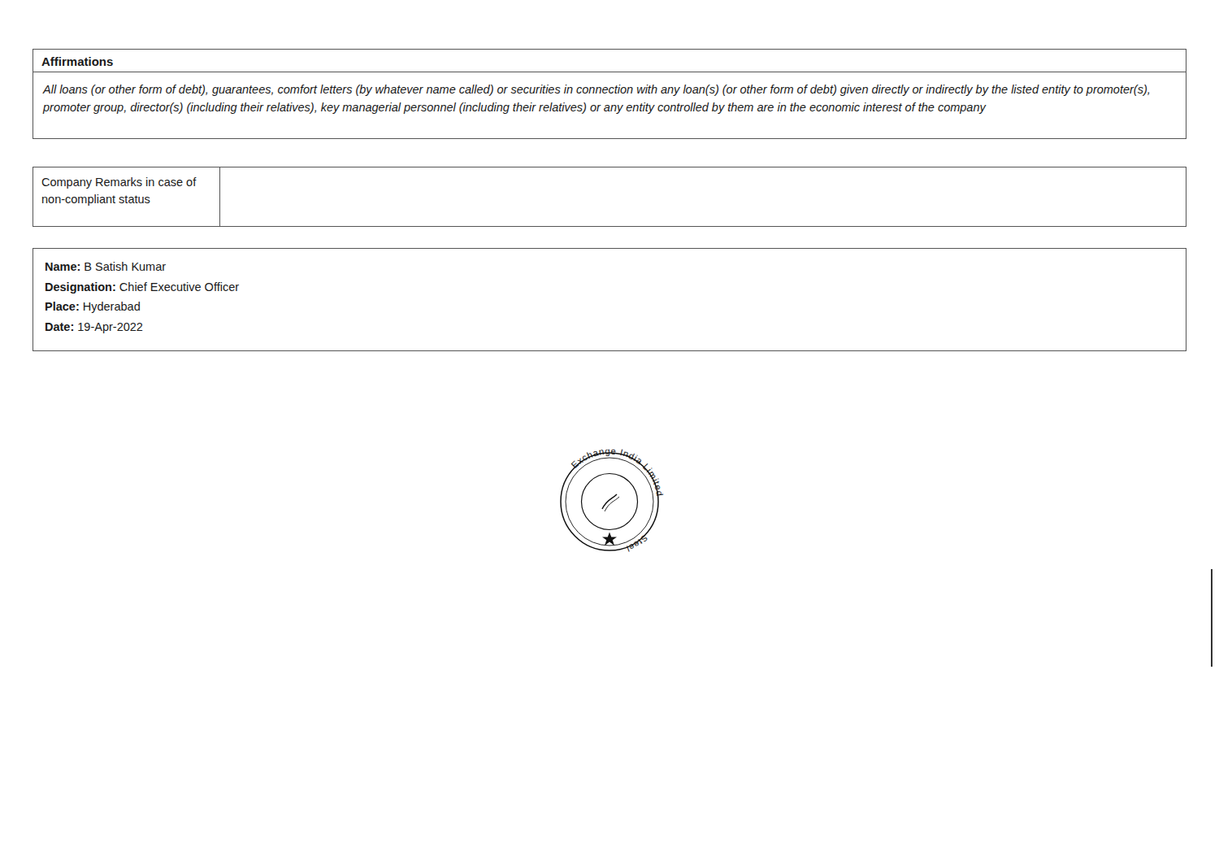Affirmations
All loans (or other form of debt), guarantees, comfort letters (by whatever name called) or securities in connection with any loan(s) (or other form of debt) given directly or indirectly by the listed entity to promoter(s), promoter group, director(s) (including their relatives), key managerial personnel (including their relatives) or any entity controlled by them are in the economic interest of the company
Company Remarks in case of non-compliant status
Name: B Satish Kumar
Designation: Chief Executive Officer
Place: Hyderabad
Date: 19-Apr-2022
Exchange India Limited Steel